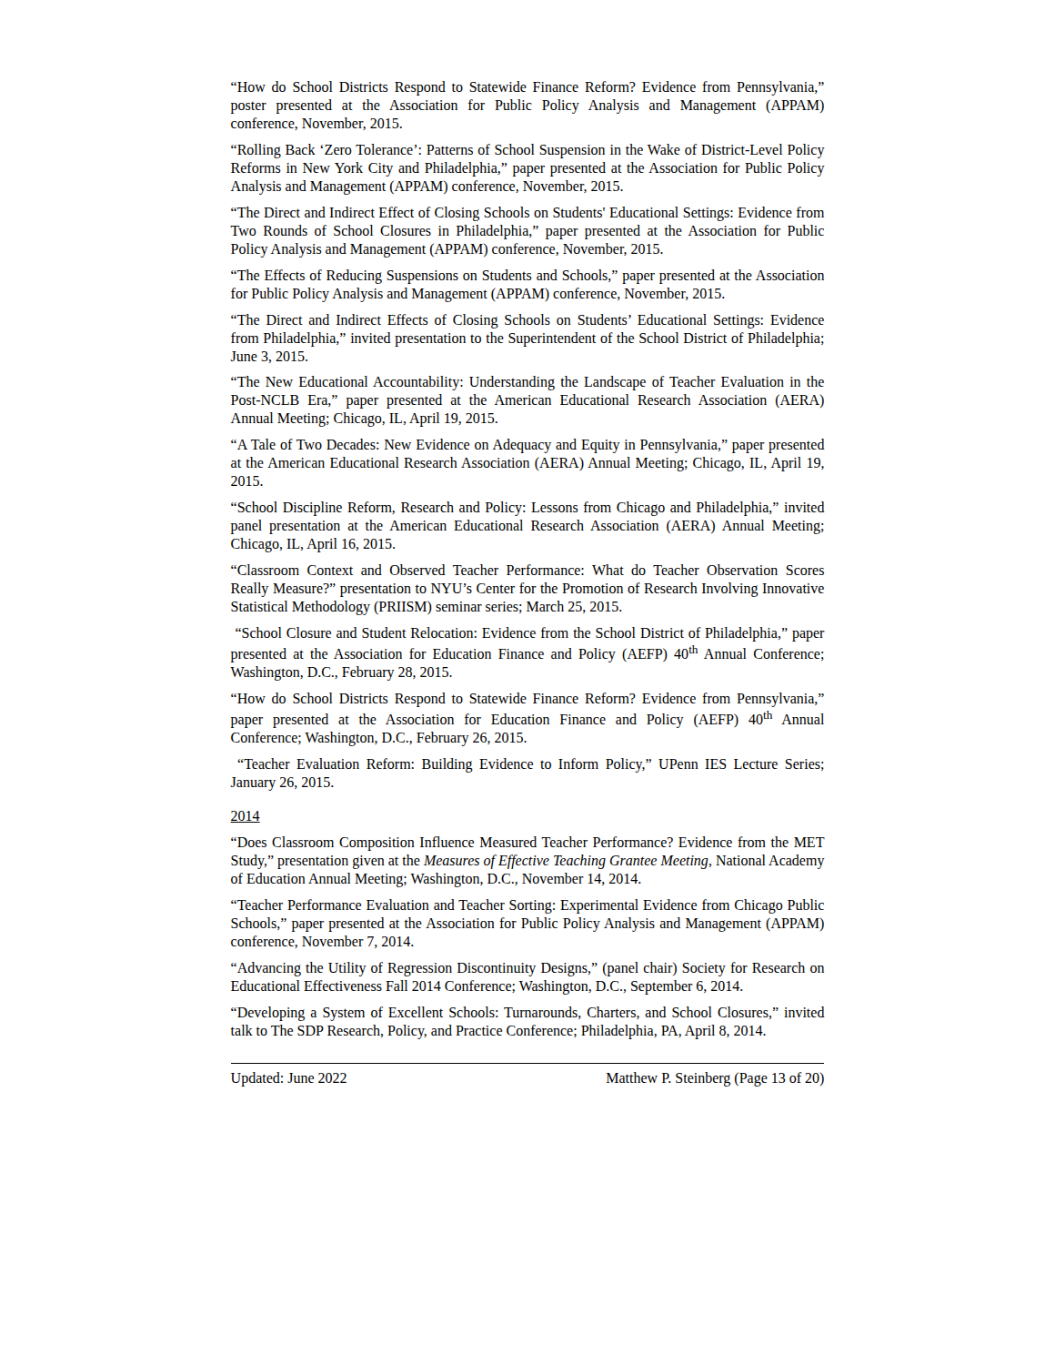“How do School Districts Respond to Statewide Finance Reform? Evidence from Pennsylvania,” poster presented at the Association for Public Policy Analysis and Management (APPAM) conference, November, 2015.
“Rolling Back ‘Zero Tolerance’: Patterns of School Suspension in the Wake of District-Level Policy Reforms in New York City and Philadelphia,” paper presented at the Association for Public Policy Analysis and Management (APPAM) conference, November, 2015.
“The Direct and Indirect Effect of Closing Schools on Students' Educational Settings: Evidence from Two Rounds of School Closures in Philadelphia,” paper presented at the Association for Public Policy Analysis and Management (APPAM) conference, November, 2015.
“The Effects of Reducing Suspensions on Students and Schools,” paper presented at the Association for Public Policy Analysis and Management (APPAM) conference, November, 2015.
“The Direct and Indirect Effects of Closing Schools on Students’ Educational Settings: Evidence from Philadelphia,” invited presentation to the Superintendent of the School District of Philadelphia; June 3, 2015.
“The New Educational Accountability: Understanding the Landscape of Teacher Evaluation in the Post-NCLB Era,” paper presented at the American Educational Research Association (AERA) Annual Meeting; Chicago, IL, April 19, 2015.
“A Tale of Two Decades: New Evidence on Adequacy and Equity in Pennsylvania,” paper presented at the American Educational Research Association (AERA) Annual Meeting; Chicago, IL, April 19, 2015.
“School Discipline Reform, Research and Policy: Lessons from Chicago and Philadelphia,” invited panel presentation at the American Educational Research Association (AERA) Annual Meeting; Chicago, IL, April 16, 2015.
“Classroom Context and Observed Teacher Performance: What do Teacher Observation Scores Really Measure?” presentation to NYU’s Center for the Promotion of Research Involving Innovative Statistical Methodology (PRIISM) seminar series; March 25, 2015.
“School Closure and Student Relocation: Evidence from the School District of Philadelphia,” paper presented at the Association for Education Finance and Policy (AEFP) 40th Annual Conference; Washington, D.C., February 28, 2015.
“How do School Districts Respond to Statewide Finance Reform? Evidence from Pennsylvania,” paper presented at the Association for Education Finance and Policy (AEFP) 40th Annual Conference; Washington, D.C., February 26, 2015.
“Teacher Evaluation Reform: Building Evidence to Inform Policy,” UPenn IES Lecture Series; January 26, 2015.
2014
“Does Classroom Composition Influence Measured Teacher Performance? Evidence from the MET Study,” presentation given at the Measures of Effective Teaching Grantee Meeting, National Academy of Education Annual Meeting; Washington, D.C., November 14, 2014.
“Teacher Performance Evaluation and Teacher Sorting: Experimental Evidence from Chicago Public Schools,” paper presented at the Association for Public Policy Analysis and Management (APPAM) conference, November 7, 2014.
“Advancing the Utility of Regression Discontinuity Designs,” (panel chair) Society for Research on Educational Effectiveness Fall 2014 Conference; Washington, D.C., September 6, 2014.
“Developing a System of Excellent Schools: Turnarounds, Charters, and School Closures,” invited talk to The SDP Research, Policy, and Practice Conference; Philadelphia, PA, April 8, 2014.
Updated: June 2022
Matthew P. Steinberg (Page 13 of 20)